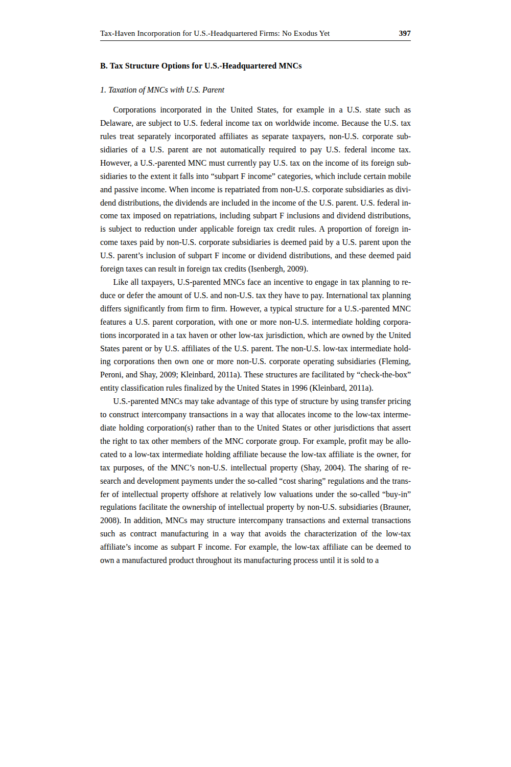Tax-Haven Incorporation for U.S.-Headquartered Firms: No Exodus Yet 397
B. Tax Structure Options for U.S.-Headquartered MNCs
1. Taxation of MNCs with U.S. Parent
Corporations incorporated in the United States, for example in a U.S. state such as Delaware, are subject to U.S. federal income tax on worldwide income. Because the U.S. tax rules treat separately incorporated affiliates as separate taxpayers, non-U.S. corporate subsidiaries of a U.S. parent are not automatically required to pay U.S. federal income tax. However, a U.S.-parented MNC must currently pay U.S. tax on the income of its foreign subsidiaries to the extent it falls into “subpart F income” categories, which include certain mobile and passive income. When income is repatriated from non-U.S. corporate subsidiaries as dividend distributions, the dividends are included in the income of the U.S. parent. U.S. federal income tax imposed on repatriations, including subpart F inclusions and dividend distributions, is subject to reduction under applicable foreign tax credit rules. A proportion of foreign income taxes paid by non-U.S. corporate subsidiaries is deemed paid by a U.S. parent upon the U.S. parent’s inclusion of subpart F income or dividend distributions, and these deemed paid foreign taxes can result in foreign tax credits (Isenbergh, 2009).
Like all taxpayers, U.S-parented MNCs face an incentive to engage in tax planning to reduce or defer the amount of U.S. and non-U.S. tax they have to pay. International tax planning differs significantly from firm to firm. However, a typical structure for a U.S.-parented MNC features a U.S. parent corporation, with one or more non-U.S. intermediate holding corporations incorporated in a tax haven or other low-tax jurisdiction, which are owned by the United States parent or by U.S. affiliates of the U.S. parent. The non-U.S. low-tax intermediate holding corporations then own one or more non-U.S. corporate operating subsidiaries (Fleming, Peroni, and Shay, 2009; Kleinbard, 2011a). These structures are facilitated by “check-the-box” entity classification rules finalized by the United States in 1996 (Kleinbard, 2011a).
U.S.-parented MNCs may take advantage of this type of structure by using transfer pricing to construct intercompany transactions in a way that allocates income to the low-tax intermediate holding corporation(s) rather than to the United States or other jurisdictions that assert the right to tax other members of the MNC corporate group. For example, profit may be allocated to a low-tax intermediate holding affiliate because the low-tax affiliate is the owner, for tax purposes, of the MNC’s non-U.S. intellectual property (Shay, 2004). The sharing of research and development payments under the so-called “cost sharing” regulations and the transfer of intellectual property offshore at relatively low valuations under the so-called “buy-in” regulations facilitate the ownership of intellectual property by non-U.S. subsidiaries (Brauner, 2008). In addition, MNCs may structure intercompany transactions and external transactions such as contract manufacturing in a way that avoids the characterization of the low-tax affiliate’s income as subpart F income. For example, the low-tax affiliate can be deemed to own a manufactured product throughout its manufacturing process until it is sold to a